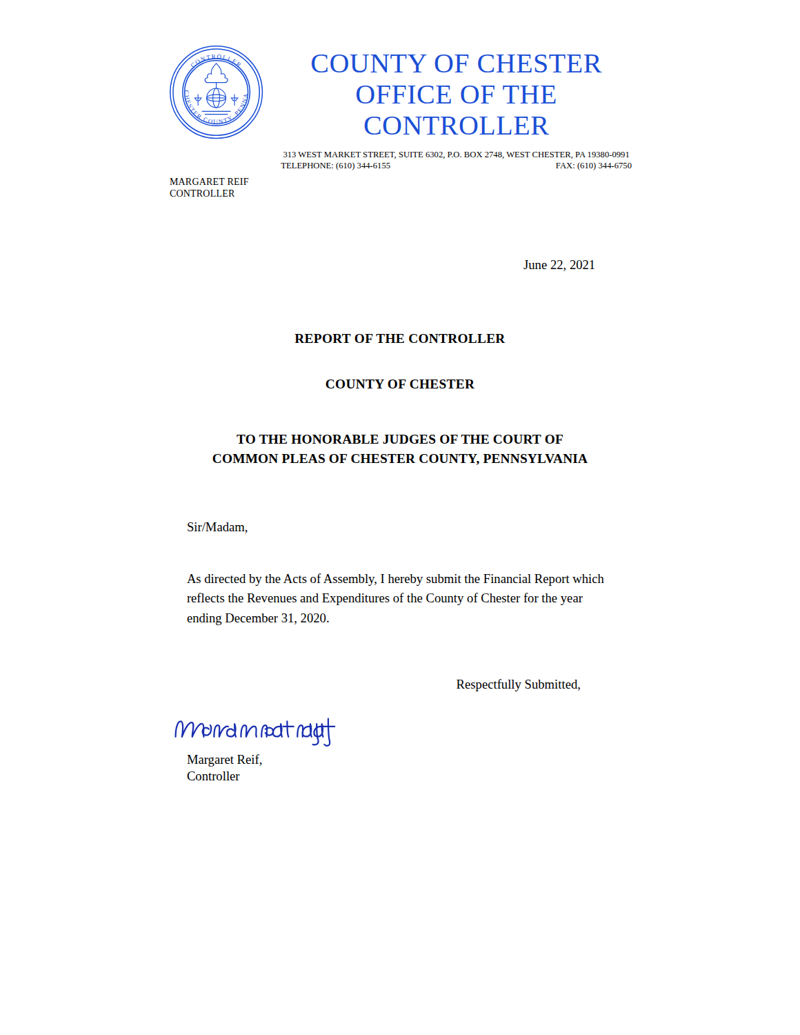CONTROLLER CHESTER COUNTY, PENNA.
COUNTY OF CHESTER
OFFICE OF THE CONTROLLER
313 WEST MARKET STREET, SUITE 6302, P.O. BOX 2748, WEST CHESTER, PA 19380-0991
TELEPHONE: (610) 344-6155 FAX: (610) 344-6750
MARGARET REIF
CONTROLLER
June 22, 2021
REPORT OF THE CONTROLLER
COUNTY OF CHESTER
TO THE HONORABLE JUDGES OF THE COURT OF
COMMON PLEAS OF CHESTER COUNTY, PENNSYLVANIA
Sir/Madam,
As directed by the Acts of Assembly, I hereby submit the Financial Report which reflects the Revenues and Expenditures of the County of Chester for the year ending December 31, 2020.
Respectfully Submitted,
Margaret Reif,
Controller